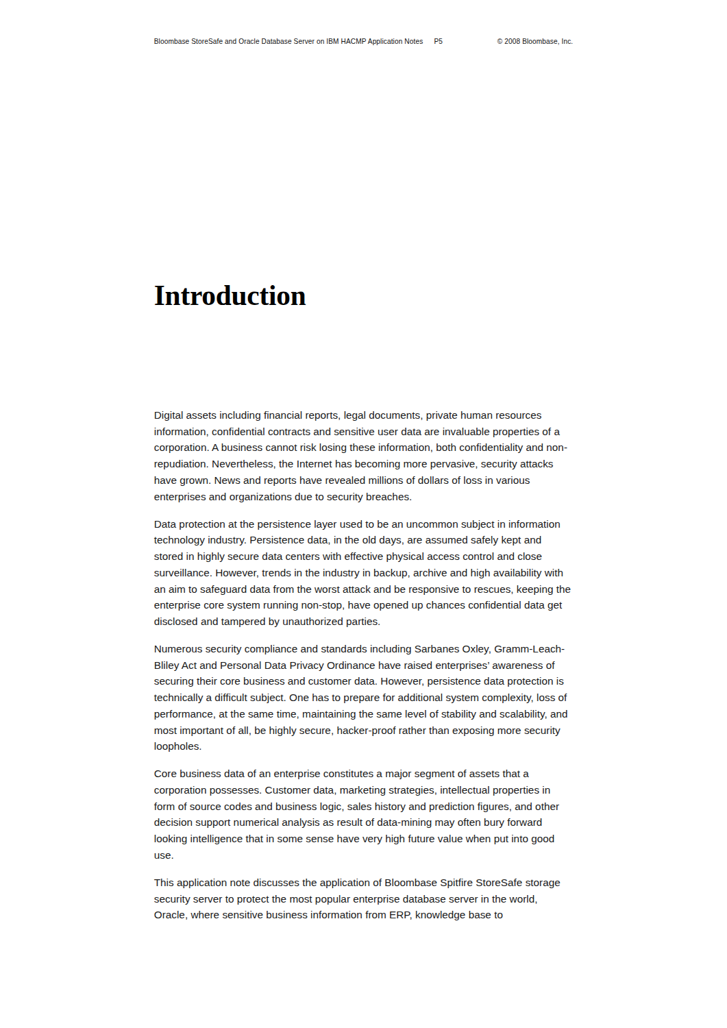Bloombase StoreSafe and Oracle Database Server on IBM HACMP Application NotesP5
© 2008 Bloombase, Inc.
Introduction
Digital assets including financial reports, legal documents, private human resources information, confidential contracts and sensitive user data are invaluable properties of a corporation. A business cannot risk losing these information, both confidentiality and non-repudiation. Nevertheless, the Internet has becoming more pervasive, security attacks have grown. News and reports have revealed millions of dollars of loss in various enterprises and organizations due to security breaches.
Data protection at the persistence layer used to be an uncommon subject in information technology industry. Persistence data, in the old days, are assumed safely kept and stored in highly secure data centers with effective physical access control and close surveillance. However, trends in the industry in backup, archive and high availability with an aim to safeguard data from the worst attack and be responsive to rescues, keeping the enterprise core system running non-stop, have opened up chances confidential data get disclosed and tampered by unauthorized parties.
Numerous security compliance and standards including Sarbanes Oxley, Gramm-Leach-Bliley Act and Personal Data Privacy Ordinance have raised enterprises’ awareness of securing their core business and customer data. However, persistence data protection is technically a difficult subject. One has to prepare for additional system complexity, loss of performance, at the same time, maintaining the same level of stability and scalability, and most important of all, be highly secure, hacker-proof rather than exposing more security loopholes.
Core business data of an enterprise constitutes a major segment of assets that a corporation possesses. Customer data, marketing strategies, intellectual properties in form of source codes and business logic, sales history and prediction figures, and other decision support numerical analysis as result of data-mining may often bury forward looking intelligence that in some sense have very high future value when put into good use.
This application note discusses the application of Bloombase Spitfire StoreSafe storage security server to protect the most popular enterprise database server in the world, Oracle, where sensitive business information from ERP, knowledge base to